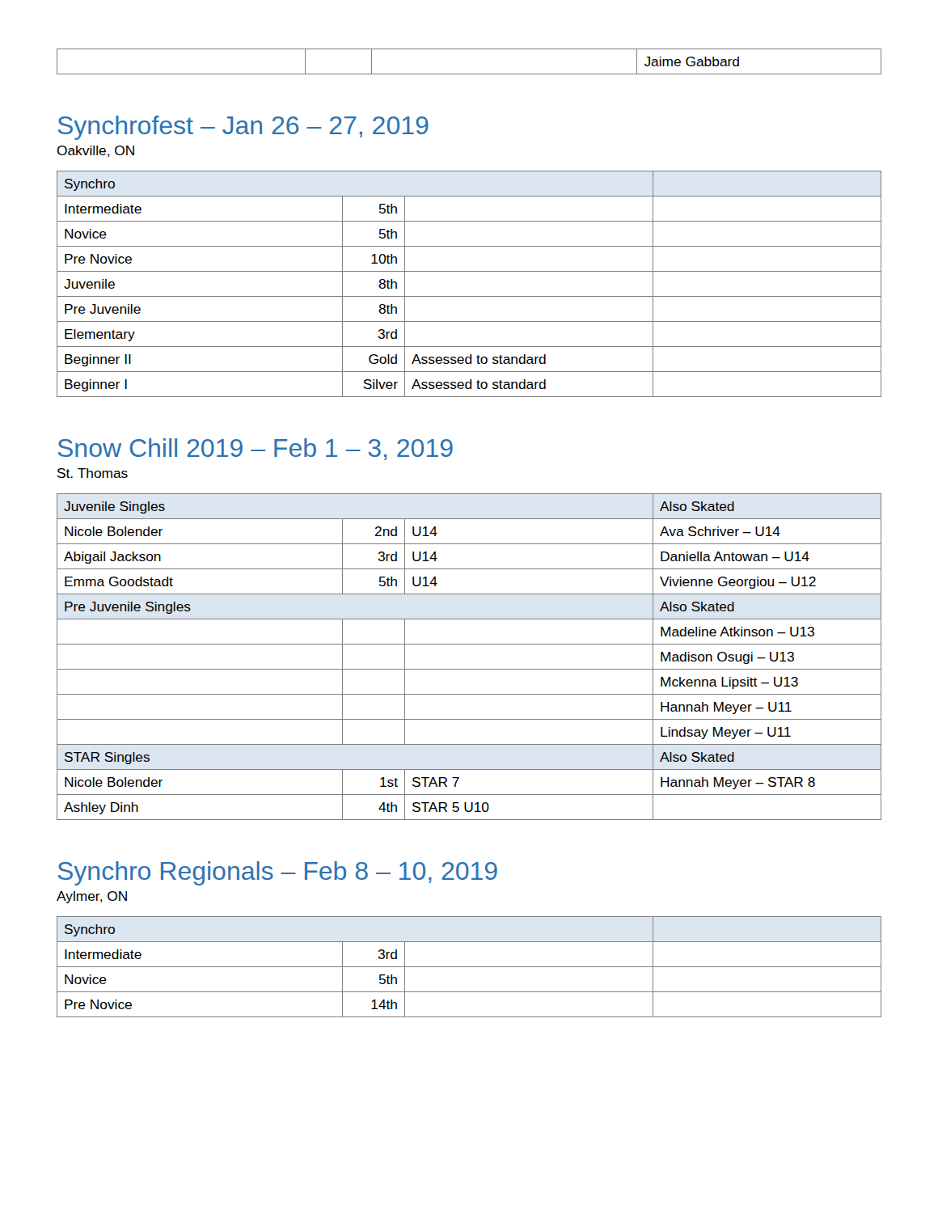| | | | Jaime Gabbard |
Synchrofest – Jan 26 – 27, 2019
Oakville, ON
| Synchro | |
| Intermediate | 5th | | |
| Novice | 5th | | |
| Pre Novice | 10th | | |
| Juvenile | 8th | | |
| Pre Juvenile | 8th | | |
| Elementary | 3rd | | |
| Beginner II | Gold | Assessed to standard | |
| Beginner I | Silver | Assessed to standard | |
Snow Chill 2019 – Feb 1 – 3, 2019
St. Thomas
| Juvenile Singles | Also Skated |
| Nicole Bolender | 2nd | U14 | Ava Schriver – U14 |
| Abigail Jackson | 3rd | U14 | Daniella Antowan – U14 |
| Emma Goodstadt | 5th | U14 | Vivienne Georgiou – U12 |
| Pre Juvenile Singles | Also Skated |
| | | | Madeline Atkinson – U13 |
| | | | Madison Osugi – U13 |
| | | | Mckenna Lipsitt – U13 |
| | | | Hannah Meyer – U11 |
| | | | Lindsay Meyer – U11 |
| STAR Singles | Also Skated |
| Nicole Bolender | 1st | STAR 7 | Hannah Meyer – STAR 8 |
| Ashley Dinh | 4th | STAR 5 U10 | |
Synchro Regionals – Feb 8 – 10, 2019
Aylmer, ON
| Synchro | |
| Intermediate | 3rd | | |
| Novice | 5th | | |
| Pre Novice | 14th | | |